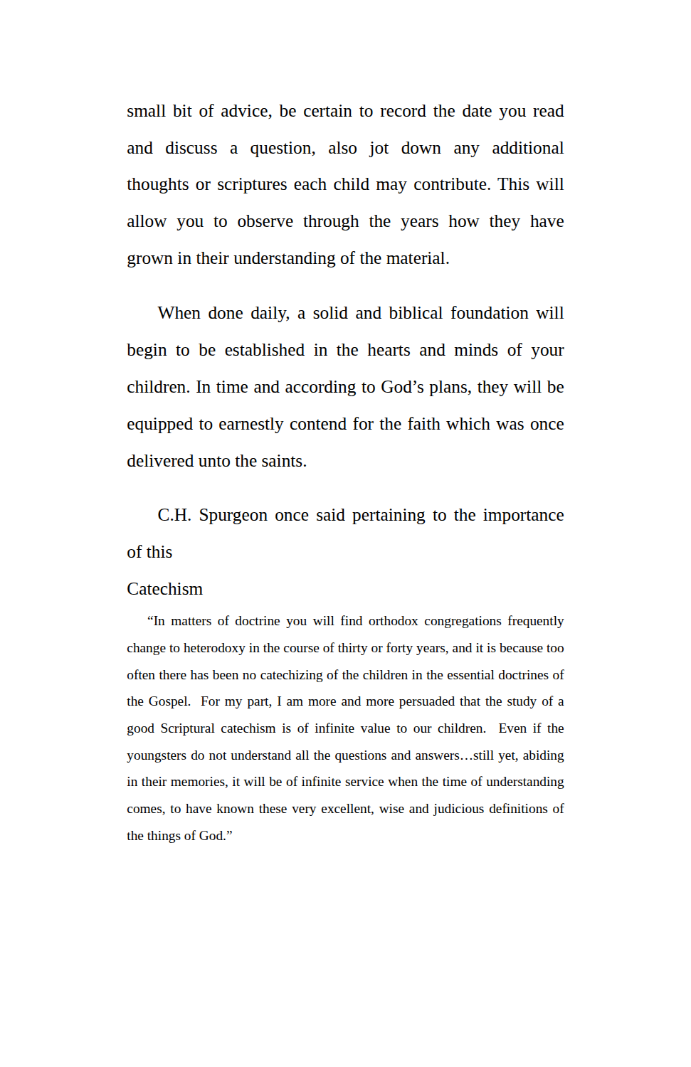small bit of advice, be certain to record the date you read and discuss a question, also jot down any additional thoughts or scriptures each child may contribute. This will allow you to observe through the years how they have grown in their understanding of the material.
When done daily, a solid and biblical foundation will begin to be established in the hearts and minds of your children. In time and according to God’s plans, they will be equipped to earnestly contend for the faith which was once delivered unto the saints.
C.H. Spurgeon once said pertaining to the importance of this
Catechism
“In matters of doctrine you will find orthodox congregations frequently change to heterodoxy in the course of thirty or forty years, and it is because too often there has been no catechizing of the children in the essential doctrines of the Gospel. For my part, I am more and more persuaded that the study of a good Scriptural catechism is of infinite value to our children. Even if the youngsters do not understand all the questions and answers…still yet, abiding in their memories, it will be of infinite service when the time of understanding comes, to have known these very excellent, wise and judicious definitions of the things of God.”